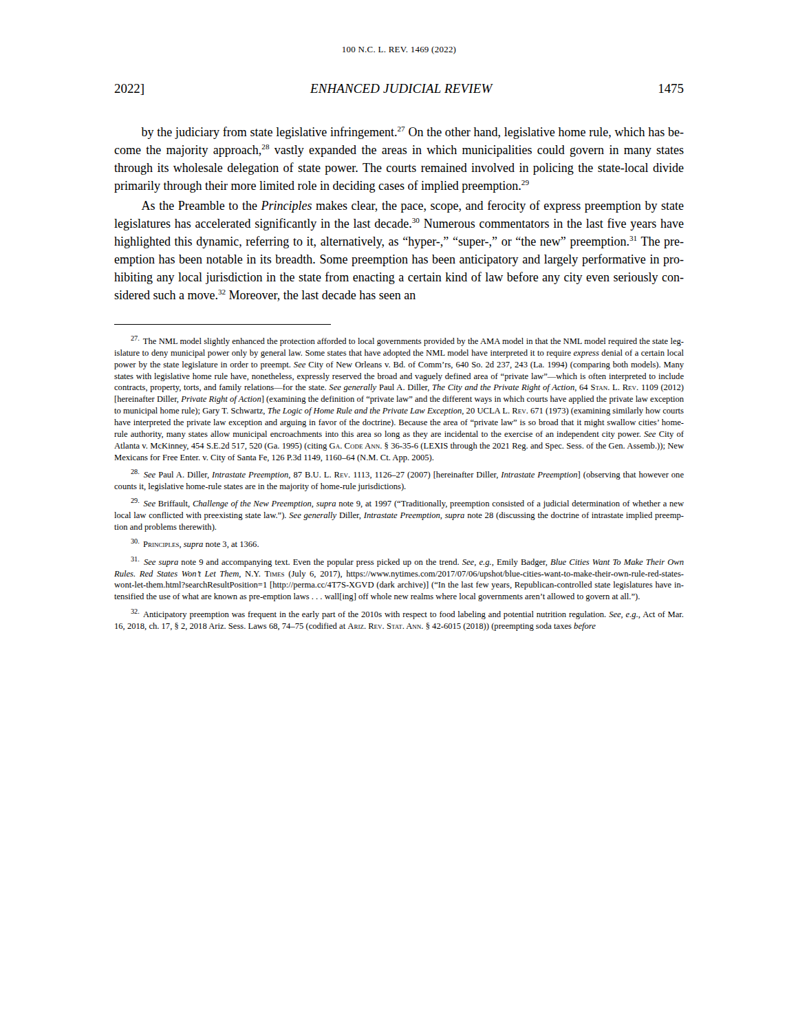100 N.C. L. REV. 1469 (2022)
2022] ENHANCED JUDICIAL REVIEW 1475
by the judiciary from state legislative infringement.27 On the other hand, legislative home rule, which has become the majority approach,28 vastly expanded the areas in which municipalities could govern in many states through its wholesale delegation of state power. The courts remained involved in policing the state-local divide primarily through their more limited role in deciding cases of implied preemption.29
As the Preamble to the Principles makes clear, the pace, scope, and ferocity of express preemption by state legislatures has accelerated significantly in the last decade.30 Numerous commentators in the last five years have highlighted this dynamic, referring to it, alternatively, as “hyper-,” “super-,” or “the new” preemption.31 The preemption has been notable in its breadth. Some preemption has been anticipatory and largely performative in prohibiting any local jurisdiction in the state from enacting a certain kind of law before any city even seriously considered such a move.32 Moreover, the last decade has seen an
27. The NML model slightly enhanced the protection afforded to local governments provided by the AMA model in that the NML model required the state legislature to deny municipal power only by general law. Some states that have adopted the NML model have interpreted it to require express denial of a certain local power by the state legislature in order to preempt. See City of New Orleans v. Bd. of Comm’rs, 640 So. 2d 237, 243 (La. 1994) (comparing both models). Many states with legislative home rule have, nonetheless, expressly reserved the broad and vaguely defined area of “private law”—which is often interpreted to include contracts, property, torts, and family relations—for the state. See generally Paul A. Diller, The City and the Private Right of Action, 64 Stan. L. Rev. 1109 (2012) [hereinafter Diller, Private Right of Action] (examining the definition of “private law” and the different ways in which courts have applied the private law exception to municipal home rule); Gary T. Schwartz, The Logic of Home Rule and the Private Law Exception, 20 UCLA L. Rev. 671 (1973) (examining similarly how courts have interpreted the private law exception and arguing in favor of the doctrine). Because the area of “private law” is so broad that it might swallow cities’ home-rule authority, many states allow municipal encroachments into this area so long as they are incidental to the exercise of an independent city power. See City of Atlanta v. McKinney, 454 S.E.2d 517, 520 (Ga. 1995) (citing Ga. Code Ann. § 36-35-6 (LEXIS through the 2021 Reg. and Spec. Sess. of the Gen. Assemb.)); New Mexicans for Free Enter. v. City of Santa Fe, 126 P.3d 1149, 1160–64 (N.M. Ct. App. 2005).
28. See Paul A. Diller, Intrastate Preemption, 87 B.U. L. Rev. 1113, 1126–27 (2007) [hereinafter Diller, Intrastate Preemption] (observing that however one counts it, legislative home-rule states are in the majority of home-rule jurisdictions).
29. See Briffault, Challenge of the New Preemption, supra note 9, at 1997 (“Traditionally, preemption consisted of a judicial determination of whether a new local law conflicted with preexisting state law.”). See generally Diller, Intrastate Preemption, supra note 28 (discussing the doctrine of intrastate implied preemption and problems therewith).
30. Principles, supra note 3, at 1366.
31. See supra note 9 and accompanying text. Even the popular press picked up on the trend. See, e.g., Emily Badger, Blue Cities Want To Make Their Own Rules. Red States Won’t Let Them, N.Y. Times (July 6, 2017), https://www.nytimes.com/2017/07/06/upshot/blue-cities-want-to-make-their-own-rule-red-states-wont-let-them.html?searchResultPosition=1 [http://perma.cc/4T7S-XGVD (dark archive)] (“In the last few years, Republican-controlled state legislatures have intensified the use of what are known as pre-emption laws . . . wall[ing] off whole new realms where local governments aren’t allowed to govern at all.”).
32. Anticipatory preemption was frequent in the early part of the 2010s with respect to food labeling and potential nutrition regulation. See, e.g., Act of Mar. 16, 2018, ch. 17, § 2, 2018 Ariz. Sess. Laws 68, 74–75 (codified at Ariz. Rev. Stat. Ann. § 42-6015 (2018)) (preempting soda taxes before